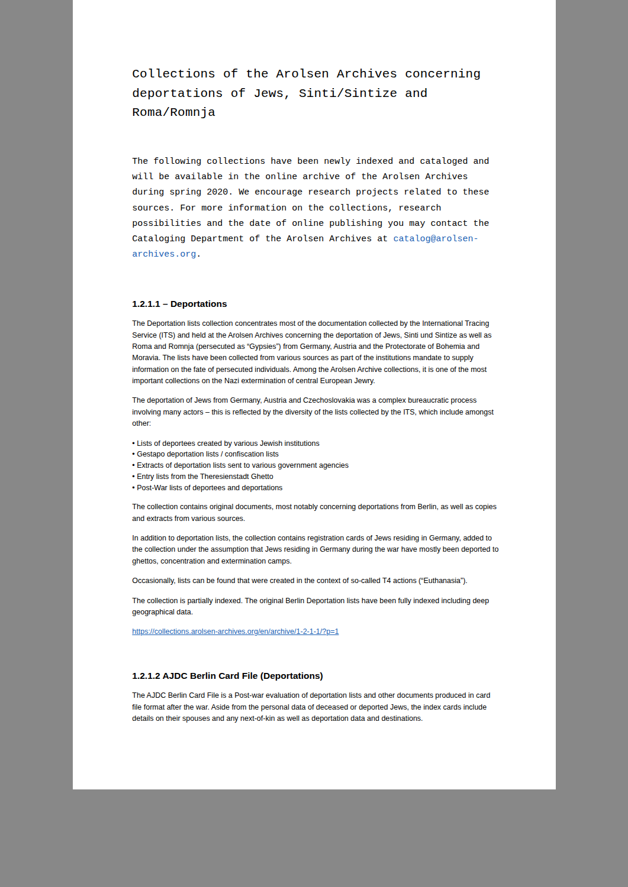Collections of the Arolsen Archives concerning
deportations of Jews, Sinti/Sintize and Roma/Romnja
The following collections have been newly indexed and cataloged and will be available in the online archive of the Arolsen Archives during spring 2020. We encourage research projects related to these sources. For more information on the collections, research possibilities and the date of online publishing you may contact the Cataloging Department of the Arolsen Archives at catalog@arolsen-archives.org.
1.2.1.1 – Deportations
The Deportation lists collection concentrates most of the documentation collected by the International Tracing Service (ITS) and held at the Arolsen Archives concerning the deportation of Jews, Sinti und Sintize as well as Roma and Romnja (persecuted as “Gypsies”) from Germany, Austria and the Protectorate of Bohemia and Moravia. The lists have been collected from various sources as part of the institutions mandate to supply information on the fate of persecuted individuals. Among the Arolsen Archive collections, it is one of the most important collections on the Nazi extermination of central European Jewry.
The deportation of Jews from Germany, Austria and Czechoslovakia was a complex bureaucratic process involving many actors – this is reflected by the diversity of the lists collected by the ITS, which include amongst other:
Lists of deportees created by various Jewish institutions
Gestapo deportation lists / confiscation lists
Extracts of deportation lists sent to various government agencies
Entry lists from the Theresienstadt Ghetto
Post-War lists of deportees and deportations
The collection contains original documents, most notably concerning deportations from Berlin, as well as copies and extracts from various sources.
In addition to deportation lists, the collection contains registration cards of Jews residing in Germany, added to the collection under the assumption that Jews residing in Germany during the war have mostly been deported to ghettos, concentration and extermination camps.
Occasionally, lists can be found that were created in the context of so-called T4 actions (“Euthanasia”).
The collection is partially indexed. The original Berlin Deportation lists have been fully indexed including deep geographical data.
https://collections.arolsen-archives.org/en/archive/1-2-1-1/?p=1
1.2.1.2 AJDC Berlin Card File (Deportations)
The AJDC Berlin Card File is a Post-war evaluation of deportation lists and other documents produced in card file format after the war. Aside from the personal data of deceased or deported Jews, the index cards include details on their spouses and any next-of-kin as well as deportation data and destinations.